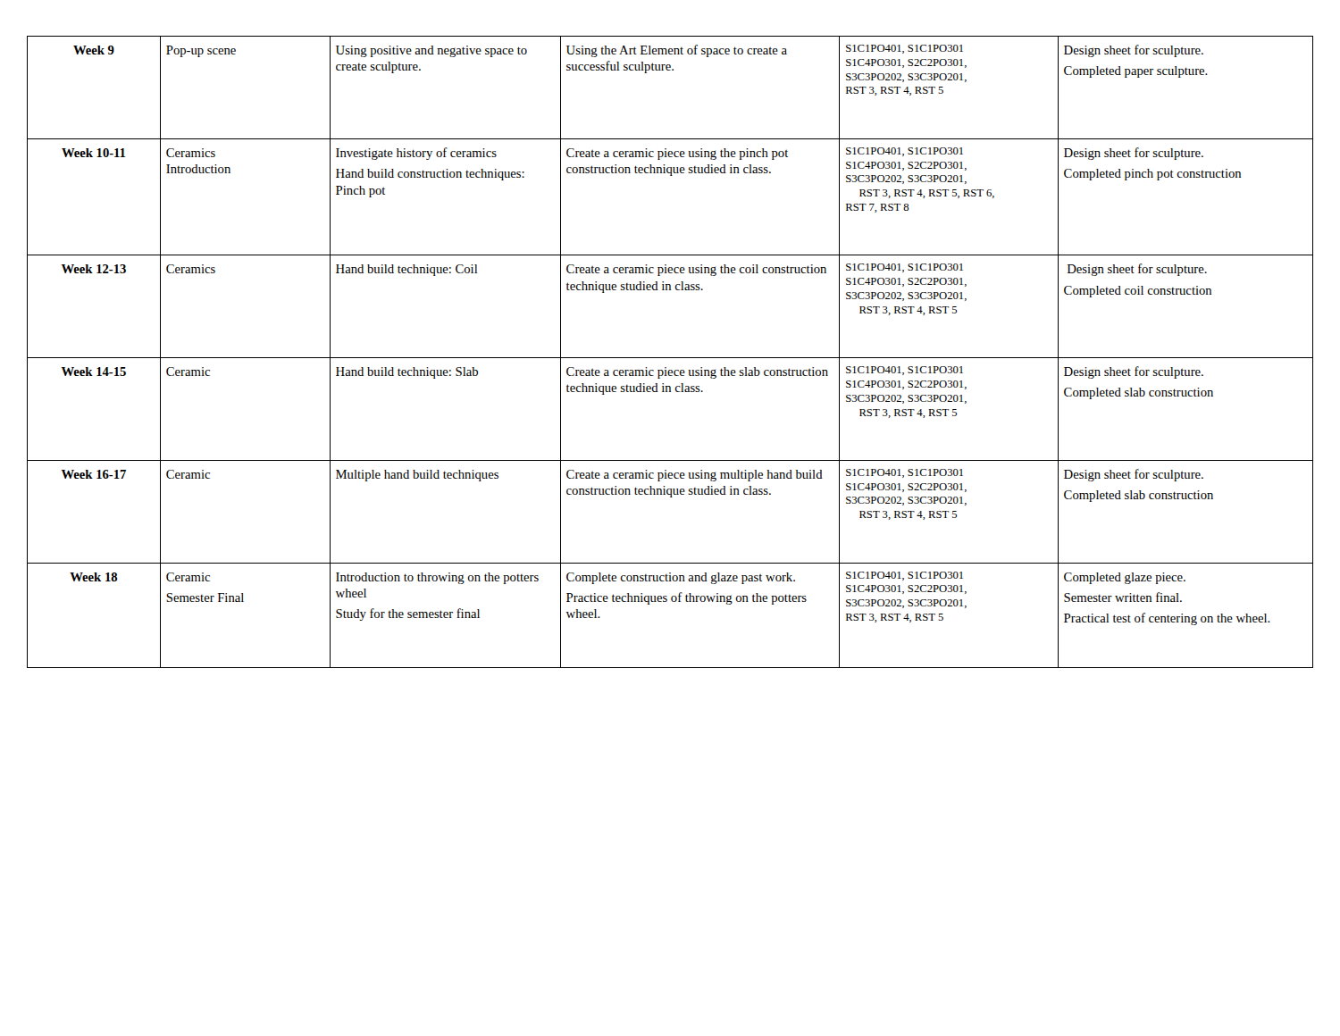| Week 9 | Pop-up scene | Using positive and negative space to create sculpture. | Using the Art Element of space to create a successful sculpture. | S1C1PO401, S1C1PO301 S1C4PO301, S2C2PO301, S3C3PO202, S3C3PO201, RST 3, RST 4, RST 5 | Design sheet for sculpture. Completed paper sculpture. |
| Week 10-11 | Ceramics Introduction | Investigate history of ceramics Hand build construction techniques: Pinch pot | Create a ceramic piece using the pinch pot construction technique studied in class. | S1C1PO401, S1C1PO301 S1C4PO301, S2C2PO301, S3C3PO202, S3C3PO201, RST 3, RST 4, RST 5, RST 6, RST 7, RST 8 | Design sheet for sculpture. Completed pinch pot construction |
| Week 12-13 | Ceramics | Hand build technique: Coil | Create a ceramic piece using the coil construction technique studied in class. | S1C1PO401, S1C1PO301 S1C4PO301, S2C2PO301, S3C3PO202, S3C3PO201, RST 3, RST 4, RST 5 | Design sheet for sculpture. Completed coil construction |
| Week 14-15 | Ceramic | Hand build technique: Slab | Create a ceramic piece using the slab construction technique studied in class. | S1C1PO401, S1C1PO301 S1C4PO301, S2C2PO301, S3C3PO202, S3C3PO201, RST 3, RST 4, RST 5 | Design sheet for sculpture. Completed slab construction |
| Week 16-17 | Ceramic | Multiple hand build techniques | Create a ceramic piece using multiple hand build construction technique studied in class. | S1C1PO401, S1C1PO301 S1C4PO301, S2C2PO301, S3C3PO202, S3C3PO201, RST 3, RST 4, RST 5 | Design sheet for sculpture. Completed slab construction |
| Week 18 | Ceramic Semester Final | Introduction to throwing on the potters wheel Study for the semester final | Complete construction and glaze past work. Practice techniques of throwing on the potters wheel. | S1C1PO401, S1C1PO301 S1C4PO301, S2C2PO301, S3C3PO202, S3C3PO201, RST 3, RST 4, RST 5 | Completed glaze piece. Semester written final. Practical test of centering on the wheel. |